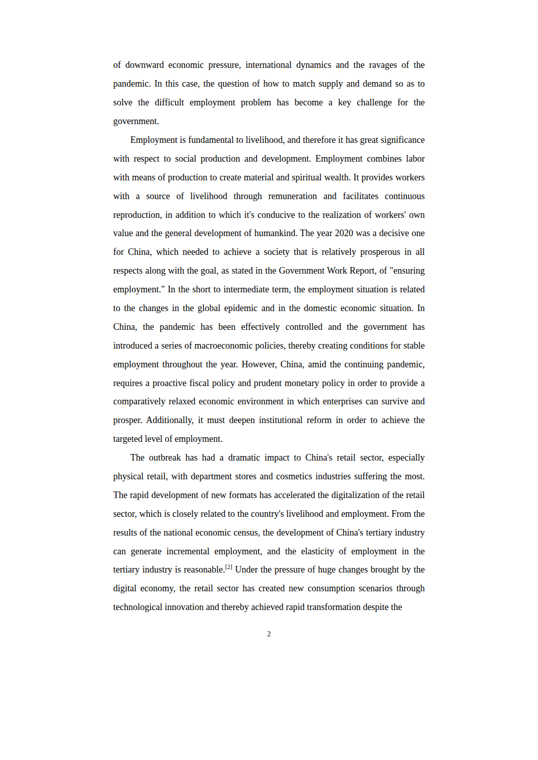of downward economic pressure, international dynamics and the ravages of the pandemic. In this case, the question of how to match supply and demand so as to solve the difficult employment problem has become a key challenge for the government.
Employment is fundamental to livelihood, and therefore it has great significance with respect to social production and development. Employment combines labor with means of production to create material and spiritual wealth. It provides workers with a source of livelihood through remuneration and facilitates continuous reproduction, in addition to which it's conducive to the realization of workers' own value and the general development of humankind. The year 2020 was a decisive one for China, which needed to achieve a society that is relatively prosperous in all respects along with the goal, as stated in the Government Work Report, of "ensuring employment." In the short to intermediate term, the employment situation is related to the changes in the global epidemic and in the domestic economic situation. In China, the pandemic has been effectively controlled and the government has introduced a series of macroeconomic policies, thereby creating conditions for stable employment throughout the year. However, China, amid the continuing pandemic, requires a proactive fiscal policy and prudent monetary policy in order to provide a comparatively relaxed economic environment in which enterprises can survive and prosper. Additionally, it must deepen institutional reform in order to achieve the targeted level of employment.
The outbreak has had a dramatic impact to China's retail sector, especially physical retail, with department stores and cosmetics industries suffering the most. The rapid development of new formats has accelerated the digitalization of the retail sector, which is closely related to the country's livelihood and employment. From the results of the national economic census, the development of China's tertiary industry can generate incremental employment, and the elasticity of employment in the tertiary industry is reasonable.[2] Under the pressure of huge changes brought by the digital economy, the retail sector has created new consumption scenarios through technological innovation and thereby achieved rapid transformation despite the
2